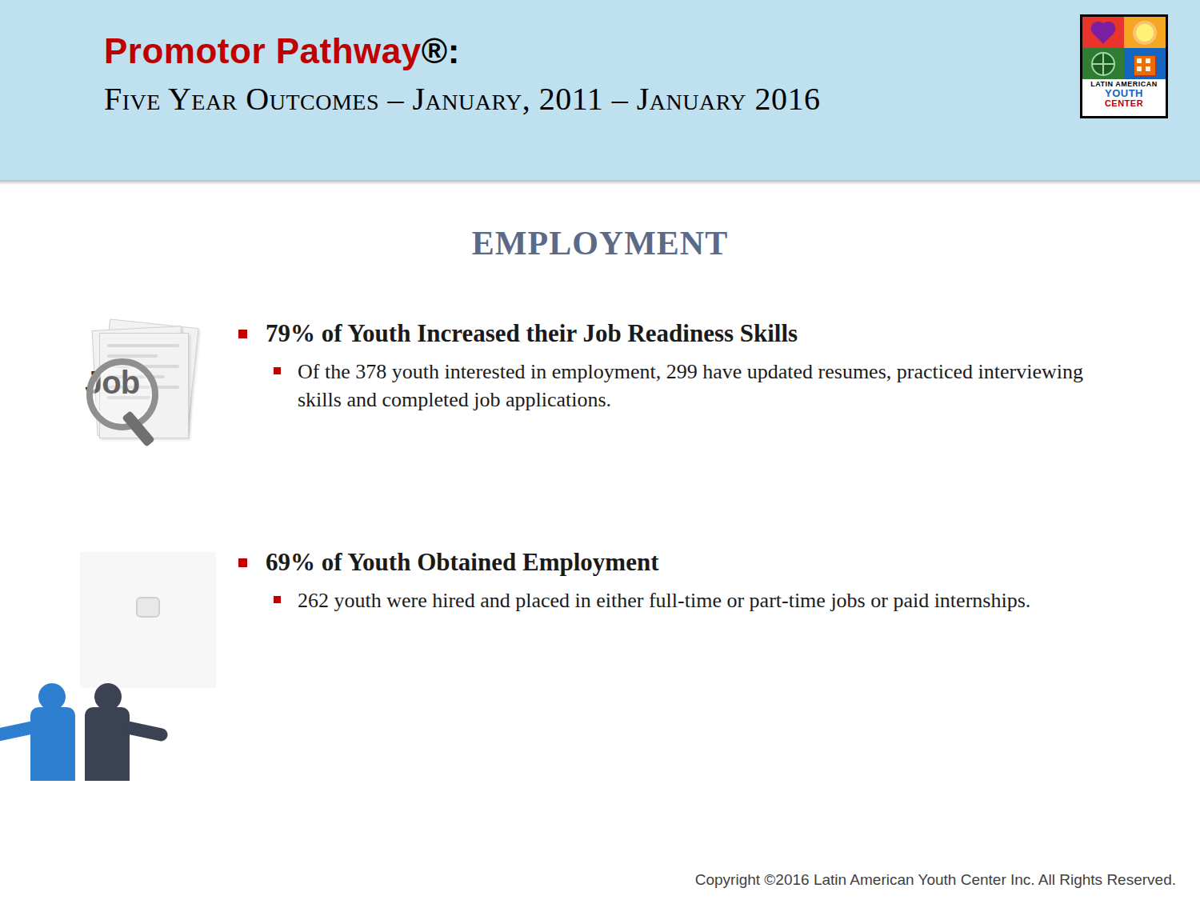Promotor Pathway®:
Five Year Outcomes – January, 2011 – January 2016
LATIN AMERICAN YOUTH CENTER
EMPLOYMENT
Job
79% of Youth Increased their Job Readiness Skills
Of the 378 youth interested in employment, 299 have updated resumes, practiced interviewing skills and completed job applications.
69% of Youth Obtained Employment
262 youth were hired and placed in either full-time or part-time jobs or paid internships.
Copyright ©2016 Latin American Youth Center Inc. All Rights Reserved.